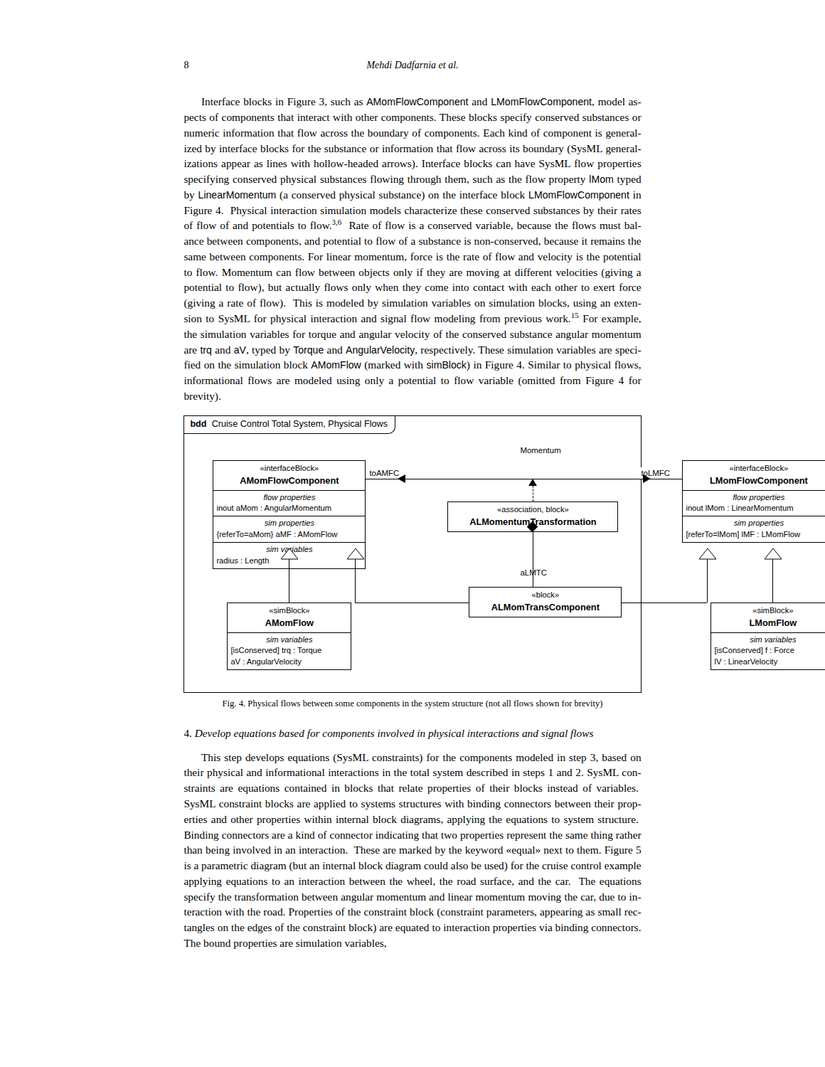8
Mehdi Dadfarnia et al.
Interface blocks in Figure 3, such as AMomFlowComponent and LMomFlowComponent, model aspects of components that interact with other components. These blocks specify conserved substances or numeric information that flow across the boundary of components. Each kind of component is generalized by interface blocks for the substance or information that flow across its boundary (SysML generalizations appear as lines with hollow-headed arrows). Interface blocks can have SysML flow properties specifying conserved physical substances flowing through them, such as the flow property lMom typed by LinearMomentum (a conserved physical substance) on the interface block LMomFlowComponent in Figure 4. Physical interaction simulation models characterize these conserved substances by their rates of flow of and potentials to flow.3,6 Rate of flow is a conserved variable, because the flows must balance between components, and potential to flow of a substance is non-conserved, because it remains the same between components. For linear momentum, force is the rate of flow and velocity is the potential to flow. Momentum can flow between objects only if they are moving at different velocities (giving a potential to flow), but actually flows only when they come into contact with each other to exert force (giving a rate of flow). This is modeled by simulation variables on simulation blocks, using an extension to SysML for physical interaction and signal flow modeling from previous work.15 For example, the simulation variables for torque and angular velocity of the conserved substance angular momentum are trq and aV, typed by Torque and AngularVelocity, respectively. These simulation variables are specified on the simulation block AMomFlow (marked with simBlock) in Figure 4. Similar to physical flows, informational flows are modeled using only a potential to flow variable (omitted from Figure 4 for brevity).
bdd Cruise Control Total System, Physical Flows
«interfaceBlock»
AMomFlowComponent
flow properties inout aMom : AngularMomentum
sim properties {referTo=aMom} aMF : AMomFlow
sim variables radius : Length
«interfaceBlock»
LMomFlowComponent
flow properties inout lMom : LinearMomentum
sim properties [referTo=lMom] lMF : LMomFlow
«association, block»
ALMomentumTransformation
«block»
ALMomTransComponent
«simBlock»
AMomFlow
sim variables [isConserved] trq : Torque aV : AngularVelocity
«simBlock»
LMomFlow
sim variables [isConserved] f : Force lV : LinearVelocity
Momentum
toAMFC
toLMFC
aLMTC
Fig. 4. Physical flows between some components in the system structure (not all flows shown for brevity)
4. Develop equations based for components involved in physical interactions and signal flows
This step develops equations (SysML constraints) for the components modeled in step 3, based on their physical and informational interactions in the total system described in steps 1 and 2. SysML constraints are equations contained in blocks that relate properties of their blocks instead of variables. SysML constraint blocks are applied to systems structures with binding connectors between their properties and other properties within internal block diagrams, applying the equations to system structure. Binding connectors are a kind of connector indicating that two properties represent the same thing rather than being involved in an interaction. These are marked by the keyword «equal» next to them. Figure 5 is a parametric diagram (but an internal block diagram could also be used) for the cruise control example applying equations to an interaction between the wheel, the road surface, and the car. The equations specify the transformation between angular momentum and linear momentum moving the car, due to interaction with the road. Properties of the constraint block (constraint parameters, appearing as small rectangles on the edges of the constraint block) are equated to interaction properties via binding connectors. The bound properties are simulation variables,